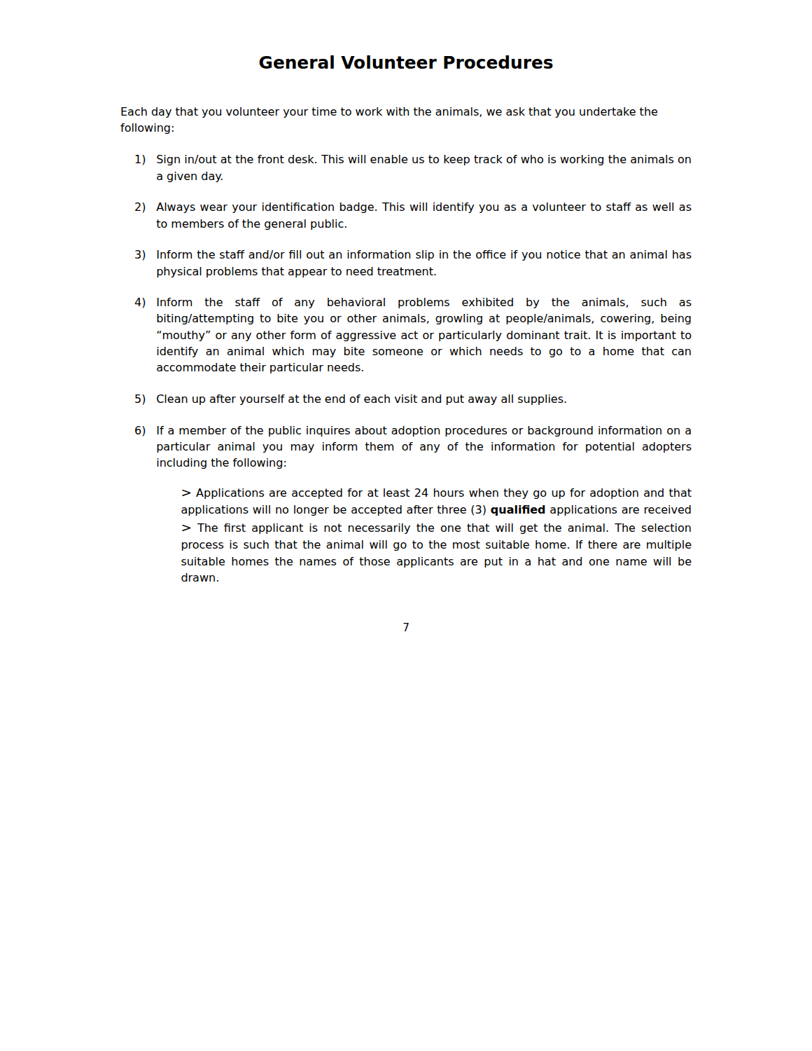General Volunteer Procedures
Each day that you volunteer your time to work with the animals, we ask that you undertake the following:
Sign in/out at the front desk. This will enable us to keep track of who is working the animals on a given day.
Always wear your identification badge. This will identify you as a volunteer to staff as well as to members of the general public.
Inform the staff and/or fill out an information slip in the office if you notice that an animal has physical problems that appear to need treatment.
Inform the staff of any behavioral problems exhibited by the animals, such as biting/attempting to bite you or other animals, growling at people/animals, cowering, being “mouthy” or any other form of aggressive act or particularly dominant trait. It is important to identify an animal which may bite someone or which needs to go to a home that can accommodate their particular needs.
Clean up after yourself at the end of each visit and put away all supplies.
If a member of the public inquires about adoption procedures or background information on a particular animal you may inform them of any of the information for potential adopters including the following:
> Applications are accepted for at least 24 hours when they go up for adoption and that applications will no longer be accepted after three (3) qualified applications are received > The first applicant is not necessarily the one that will get the animal. The selection process is such that the animal will go to the most suitable home. If there are multiple suitable homes the names of those applicants are put in a hat and one name will be drawn.
7